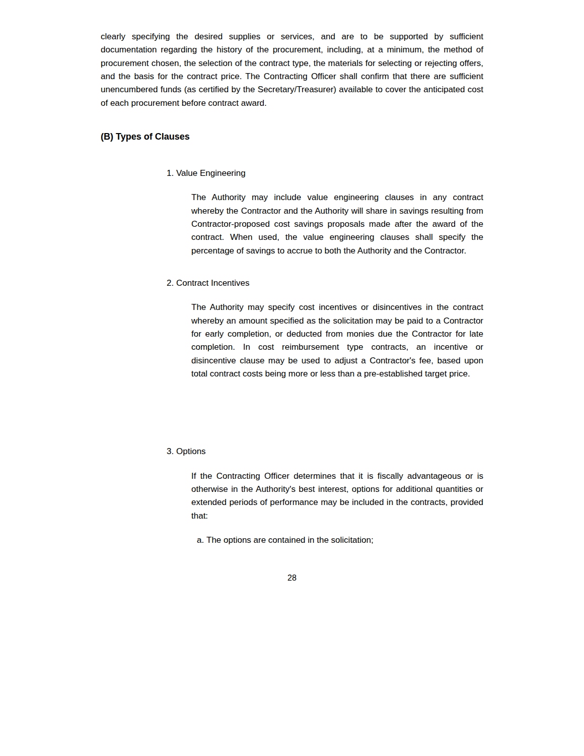clearly specifying the desired supplies or services, and are to be supported by sufficient documentation regarding the history of the procurement, including, at a minimum, the method of procurement chosen, the selection of the contract type, the materials for selecting or rejecting offers, and the basis for the contract price. The Contracting Officer shall confirm that there are sufficient unencumbered funds (as certified by the Secretary/Treasurer) available to cover the anticipated cost of each procurement before contract award.
(B) Types of Clauses
Value Engineering
The Authority may include value engineering clauses in any contract whereby the Contractor and the Authority will share in savings resulting from Contractor-proposed cost savings proposals made after the award of the contract. When used, the value engineering clauses shall specify the percentage of savings to accrue to both the Authority and the Contractor.
Contract Incentives
The Authority may specify cost incentives or disincentives in the contract whereby an amount specified as the solicitation may be paid to a Contractor for early completion, or deducted from monies due the Contractor for late completion. In cost reimbursement type contracts, an incentive or disincentive clause may be used to adjust a Contractor's fee, based upon total contract costs being more or less than a pre-established target price.
Options
If the Contracting Officer determines that it is fiscally advantageous or is otherwise in the Authority's best interest, options for additional quantities or extended periods of performance may be included in the contracts, provided that:
The options are contained in the solicitation;
28